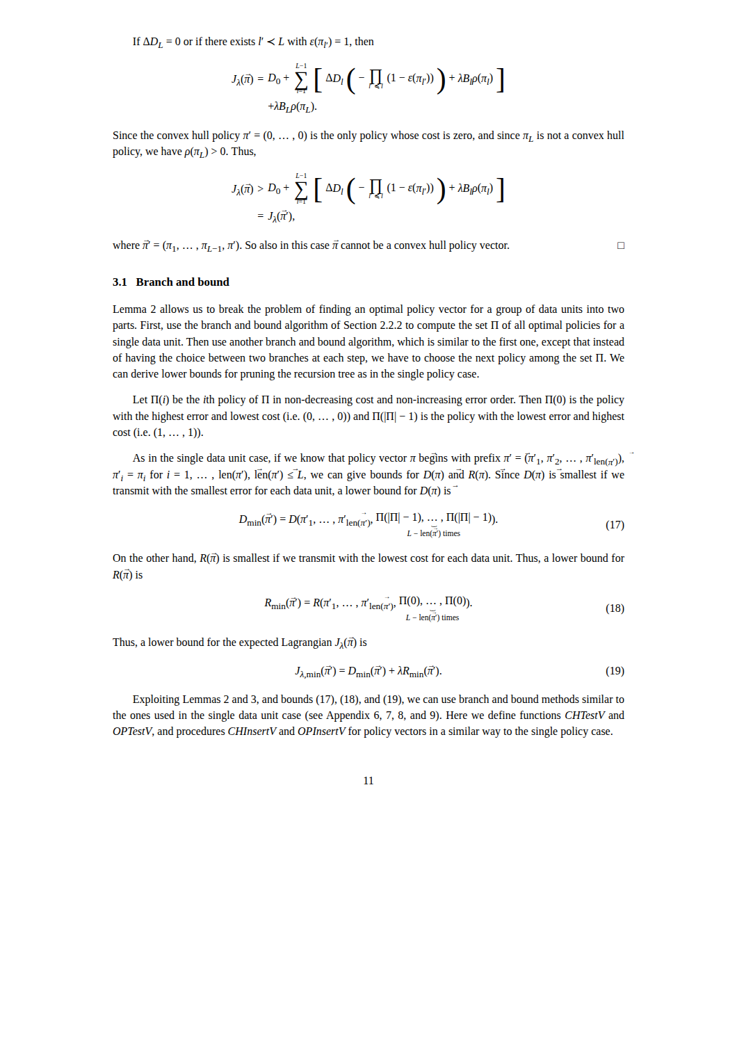If ΔDL = 0 or if there exists l′ ≺ L with ε(πl′) = 1, then
| J λ ( π ) | = | D 0 + L −1 ∑ l =1 [ Δ D l ( − ∏ l ′ ≼ l (1 − ε ( π l ′ )) ) + λB l ρ ( π l ) ] |
| | | + λB L ρ ( π L ). |
Since the convex hull policy π′ = (0, … , 0) is the only policy whose cost is zero, and since πL is not a convex hull policy, we have ρ(πL) > 0. Thus,
| J λ ( π ) | > | D 0 + L −1 ∑ l =1 [ Δ D l ( − ∏ l ′ ≼ l (1 − ε ( π l ′ )) ) + λB l ρ ( π l ) ] |
| | = | J λ ( π ′), |
where π′ = (π1, … , πL−1, π′). So also in this case π cannot be a convex hull policy vector. □
3.1 Branch and bound
Lemma 2 allows us to break the problem of finding an optimal policy vector for a group of data units into two parts. First, use the branch and bound algorithm of Section 2.2.2 to compute the set Π of all optimal policies for a single data unit. Then use another branch and bound algorithm, which is similar to the first one, except that instead of having the choice between two branches at each step, we have to choose the next policy among the set Π. We can derive lower bounds for pruning the recursion tree as in the single policy case.
Let Π(i) be the ith policy of Π in non-decreasing cost and non-increasing error order. Then Π(0) is the policy with the highest error and lowest cost (i.e. (0, … , 0)) and Π(|Π| − 1) is the policy with the lowest error and highest cost (i.e. (1, … , 1)).
As in the single data unit case, if we know that policy vector π begins with prefix π′ = (π′1, π′2, … , π′len(π′)), π′i = πi for i = 1, … , len(π′), len(π′) ≤ L, we can give bounds for D(π) and R(π). Since D(π) is smallest if we transmit with the smallest error for each data unit, a lower bound for D(π) is
Dmin(π′) = D(π′1, … , π′len(π′), Π(|Π| − 1), … , Π(|Π| − 1)⏟L − len(π′) times).
(17)
On the other hand, R(π) is smallest if we transmit with the lowest cost for each data unit. Thus, a lower bound for R(π) is
Rmin(π′) = R(π′1, … , π′len(π′), Π(0), … , Π(0)⏟L − len(π′) times).
(18)
Thus, a lower bound for the expected Lagrangian Jλ(π) is
Jλ,min(π′) = Dmin(π′) + λRmin(π′).
(19)
Exploiting Lemmas 2 and 3, and bounds (17), (18), and (19), we can use branch and bound methods similar to the ones used in the single data unit case (see Appendix 6, 7, 8, and 9). Here we define functions CHTestV and OPTestV, and procedures CHInsertV and OPInsertV for policy vectors in a similar way to the single policy case.
11